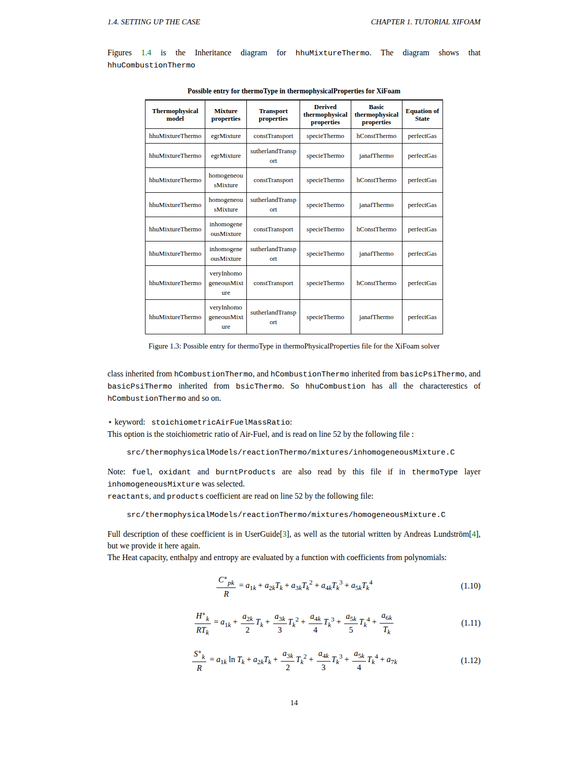1.4. SETTING UP THE CASE CHAPTER 1. TUTORIAL XIFOAM
Figures 1.4 is the Inheritance diagram for hhuMixtureThermo. The diagram shows that hhuCombustionThermo
Possible entry for thermoType in thermophysicalProperties for XiFoam
| Thermophysical model | Mixture properties | Transport properties | Derived thermophysical properties | Basic thermophysical properties | Equation of State |
| --- | --- | --- | --- | --- | --- |
| hhuMixtureThermo | egrMixture | constTransport | specieThermo | hConstThermo | perfectGas |
| hhuMixtureThermo | egrMixture | sutherlandTransp ort | specieThermo | janafThermo | perfectGas |
| hhuMixtureThermo | homogeneou sMixture | constTransport | specieThermo | hConstThermo | perfectGas |
| hhuMixtureThermo | homogeneou sMixture | sutherlandTransp ort | specieThermo | janafThermo | perfectGas |
| hhuMixtureThermo | inhomogene ousMixture | constTransport | specieThermo | hConstThermo | perfectGas |
| hhuMixtureThermo | inhomogene ousMixture | sutherlandTransp ort | specieThermo | janafThermo | perfectGas |
| hhuMixtureThermo | veryInhomo geneousMixt ure | constTransport | specieThermo | hConstThermo | perfectGas |
| hhuMixtureThermo | veryInhomo geneousMixt ure | sutherlandTransp ort | specieThermo | janafThermo | perfectGas |
Figure 1.3: Possible entry for thermoType in thermoPhysicalProperties file for the XiFoam solver
class inherited from hCombustionThermo, and hCombustionThermo inherited from basicPsiThermo, and basicPsiThermo inherited from bsicThermo. So hhuCombustion has all the characterestics of hCombustionThermo and so on.
⋆ keyword: stoichiometricAirFuelMassRatio:
This option is the stoichiometric ratio of Air-Fuel, and is read on line 52 by the following file :
src/thermophysicalModels/reactionThermo/mixtures/inhomogeneousMixture.C
Note: fuel, oxidant and burntProducts are also read by this file if in thermoType layer inhomogeneousMixture was selected.
reactants, and products coefficient are read on line 52 by the following file:
src/thermophysicalModels/reactionThermo/mixtures/homogeneousMixture.C
Full description of these coefficient is in UserGuide[3], as well as the tutorial written by Andreas Lundström[4], but we provide it here again.
The Heat capacity, enthalpy and entropy are evaluated by a function with coefficients from polynomials:
C∘pk R = a1k + a2kTk + a3kTk2 + a4kTk3 + a5kTk4 (1.10)
H∘k RTk = a1k + a2k 2 Tk + a3k 3 Tk2 + a4k 4 Tk3 + a5k 5 Tk4 + a6k Tk (1.11)
S∘k R = a1k ln Tk + a2kTk + a3k 2 Tk2 + a4k 3 Tk3 + a5k 4 Tk4 + a7k (1.12)
14